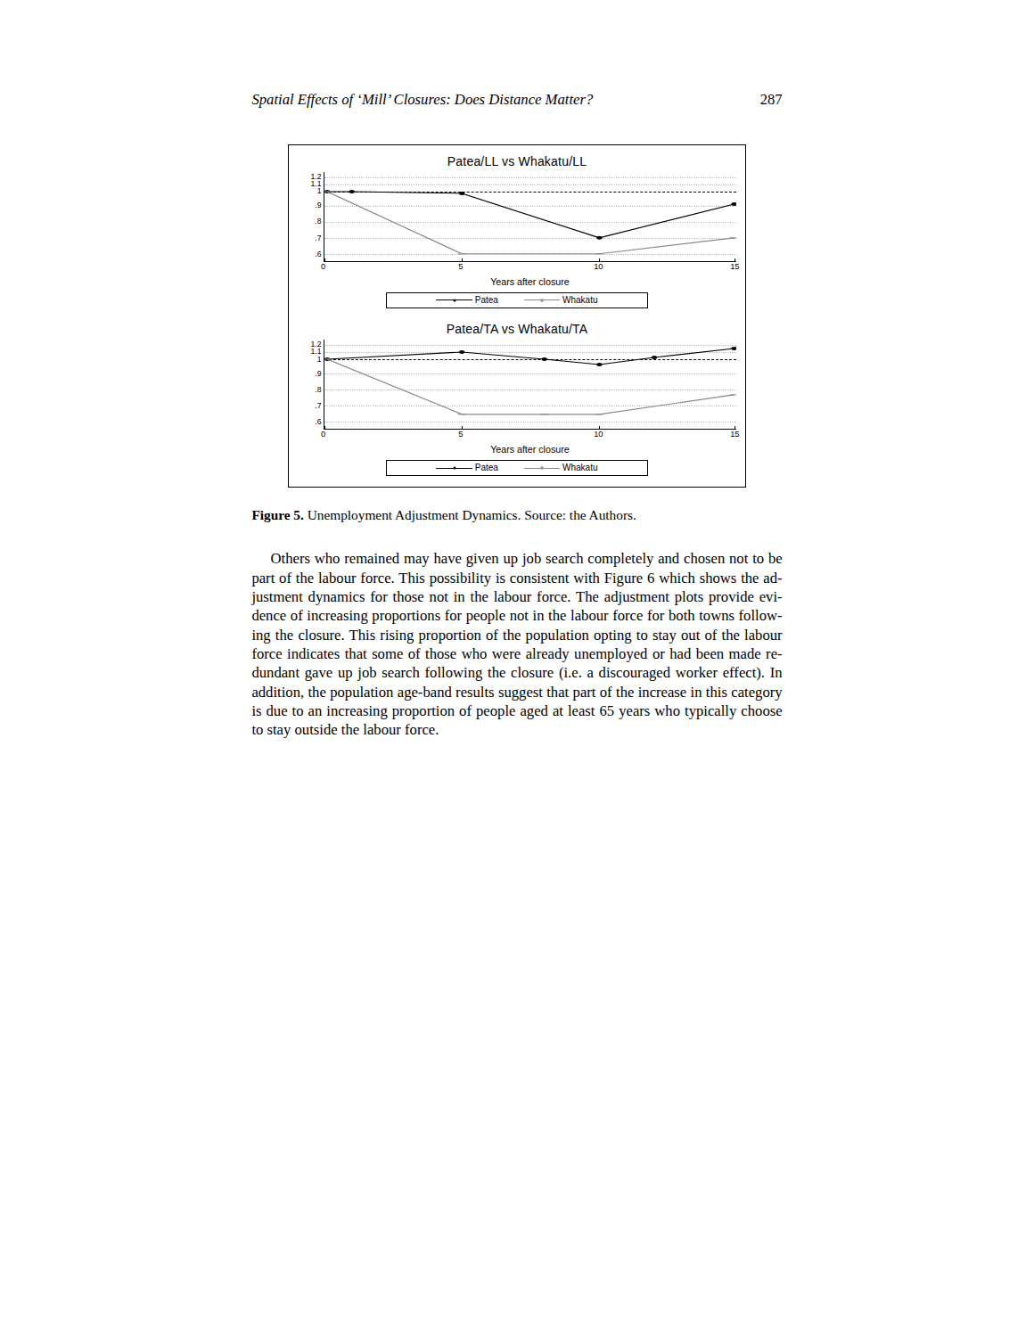Spatial Effects of ‘Mill’ Closures: Does Distance Matter? 287
Patea/LL vs Whakatu/LL
1.2 1.1 1 .9 .8 .7 .6
0 5 10 15
Years after closure
Patea
Whakatu
Patea/TA vs Whakatu/TA
1.2 1.1 1 .9 .8 .7 .6
0 5 10 15
Years after closure
Patea
Whakatu
Figure 5. Unemployment Adjustment Dynamics. Source: the Authors.
Others who remained may have given up job search completely and chosen not to be part of the labour force. This possibility is consistent with Figure 6 which shows the adjustment dynamics for those not in the labour force. The adjustment plots provide evidence of increasing proportions for people not in the labour force for both towns following the closure. This rising proportion of the population opting to stay out of the labour force indicates that some of those who were already unemployed or had been made redundant gave up job search following the closure (i.e. a discouraged worker effect). In addition, the population age-band results suggest that part of the increase in this category is due to an increasing proportion of people aged at least 65 years who typically choose to stay outside the labour force.